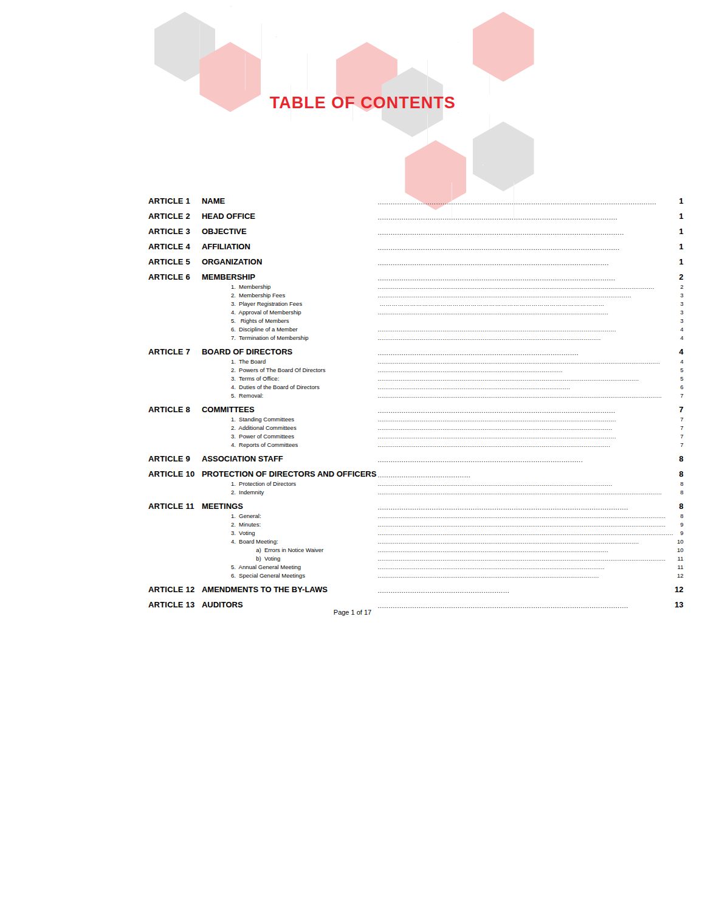TABLE OF CONTENTS
| ARTICLE 1 | NAME | ................................................................................................................................. | 1 |
| ARTICLE 2 | HEAD OFFICE | ............................................................................................................... | 1 |
| ARTICLE 3 | OBJECTIVE | .................................................................................................................. | 1 |
| ARTICLE 4 | AFFILIATION | ................................................................................................................ | 1 |
| ARTICLE 5 | ORGANIZATION | ........................................................................................................... | 1 |
| ARTICLE 6 | MEMBERSHIP | .............................................................................................................. | 2 |
| | 1. Membership | ................................................................................................................................................. | 2 |
| | 2. Membership Fees | ..................................................................................................................................... | 3 |
| | 3. Player Registration Fees | ………………………………………………………………………………………………… | 3 |
| | 4. Approval of Membership | ......................................................................................................................... | 3 |
| | 5. Rights of Members | | 3 |
| | 6. Discipline of a Member | ............................................................................................................................. | 4 |
| | 7. Termination of Membership | ..................................................................................................................... | 4 |
| ARTICLE 7 | BOARD OF DIRECTORS | ............................................................................................. | 4 |
| | 1. The Board | .................................................................................................................................................... | 4 |
| | 2. Powers of The Board Of Directors | ................................................................................................. | 5 |
| | 3. Terms of Office: | ......................................................................................................................................... | 5 |
| | 4. Duties of the Board of Directors | ..................................................................................................... | 6 |
| | 5. Removal: | ..................................................................................................................................................... | 7 |
| ARTICLE 8 | COMMITTEES | .............................................................................................................. | 7 |
| | 1. Standing Committees | ............................................................................................................................. | 7 |
| | 2. Additional Committees | ........................................................................................................................... | 7 |
| | 3. Power of Committees | ............................................................................................................................. | 7 |
| | 4. Reports of Committees | .......................................................................................................................... | 7 |
| ARTICLE 9 | ASSOCIATION STAFF | ............................................................................................... | 8 |
| ARTICLE 10 | PROTECTION OF DIRECTORS AND OFFICERS | ........................................... | 8 |
| | 1. Protection of Directors | ........................................................................................................................... | 8 |
| | 2. Indemnity | ..................................................................................................................................................... | 8 |
| ARTICLE 11 | MEETINGS | .................................................................................................................... | 8 |
| | 1. General: | ....................................................................................................................................................... | 8 |
| | 2. Minutes: | ....................................................................................................................................................... | 9 |
| | 3. Voting | ........................................................................................................................................................... | 9 |
| | 4. Board Meeting: | ......................................................................................................................................... | 10 |
| | a) Errors in Notice Waiver | ......................................................................................................................... | 10 |
| | b) Voting | ....................................................................................................................................................... | 11 |
| | 5. Annual General Meeting | ....................................................................................................................... | 11 |
| | 6. Special General Meetings | .................................................................................................................... | 12 |
| ARTICLE 12 | AMENDMENTS TO THE BY-LAWS | ............................................................. | 12 |
| ARTICLE 13 | AUDITORS | .................................................................................................................... | 13 |
Page 1 of 17